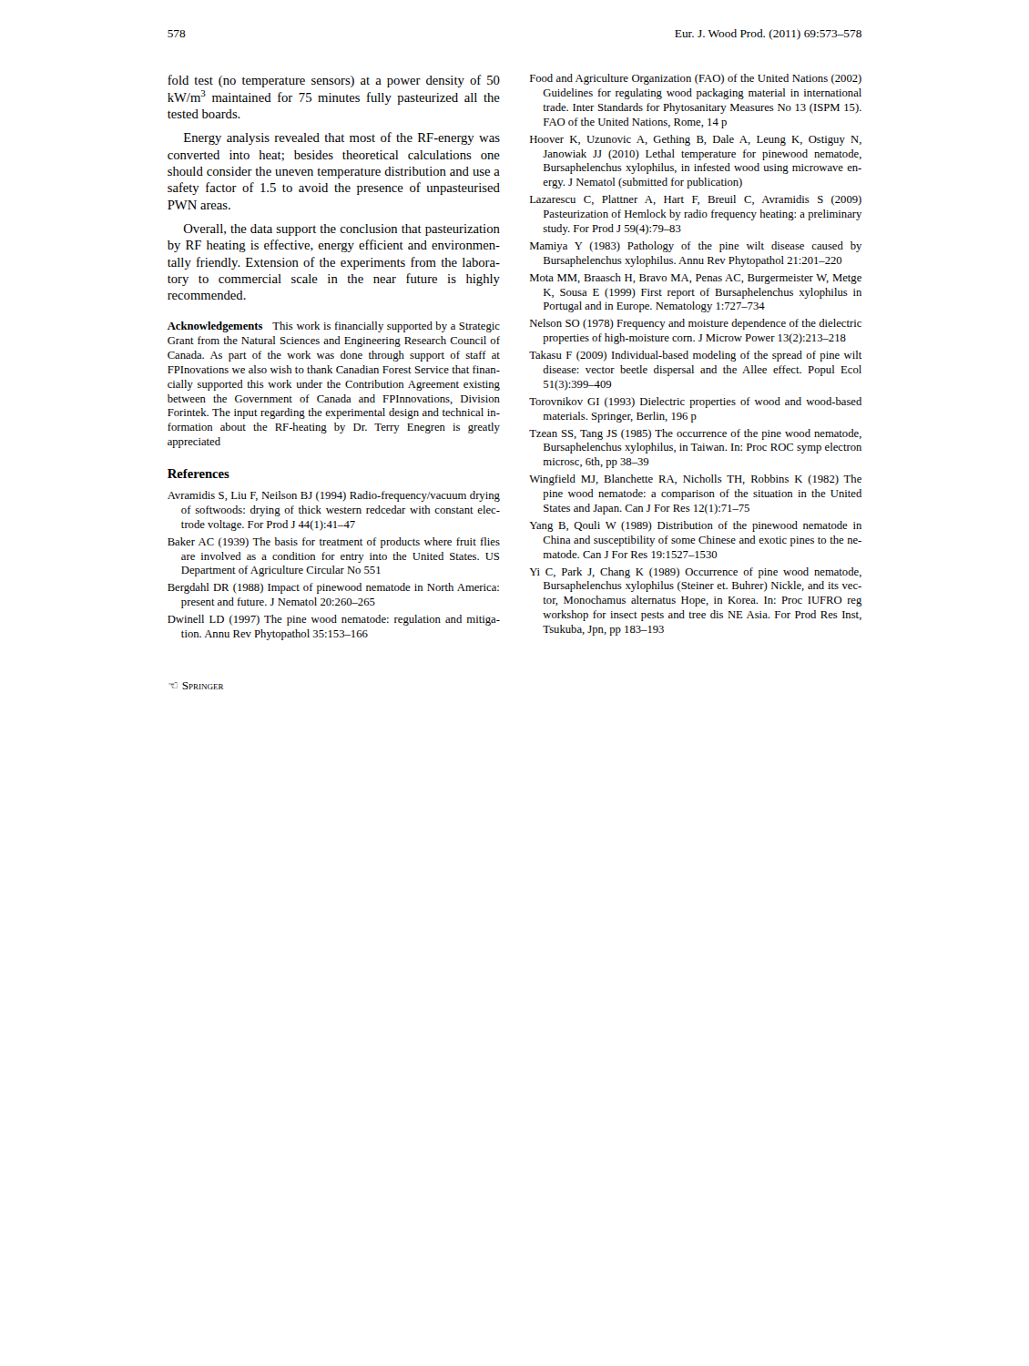578
Eur. J. Wood Prod. (2011) 69:573–578
fold test (no temperature sensors) at a power density of 50 kW/m3 maintained for 75 minutes fully pasteurized all the tested boards.
Energy analysis revealed that most of the RF-energy was converted into heat; besides theoretical calculations one should consider the uneven temperature distribution and use a safety factor of 1.5 to avoid the presence of unpasteurised PWN areas.
Overall, the data support the conclusion that pasteurization by RF heating is effective, energy efficient and environmentally friendly. Extension of the experiments from the laboratory to commercial scale in the near future is highly recommended.
Acknowledgements This work is financially supported by a Strategic Grant from the Natural Sciences and Engineering Research Council of Canada. As part of the work was done through support of staff at FPInovations we also wish to thank Canadian Forest Service that financially supported this work under the Contribution Agreement existing between the Government of Canada and FPInnovations, Division Forintek. The input regarding the experimental design and technical information about the RF-heating by Dr. Terry Enegren is greatly appreciated
References
Avramidis S, Liu F, Neilson BJ (1994) Radio-frequency/vacuum drying of softwoods: drying of thick western redcedar with constant electrode voltage. For Prod J 44(1):41–47
Baker AC (1939) The basis for treatment of products where fruit flies are involved as a condition for entry into the United States. US Department of Agriculture Circular No 551
Bergdahl DR (1988) Impact of pinewood nematode in North America: present and future. J Nematol 20:260–265
Dwinell LD (1997) The pine wood nematode: regulation and mitigation. Annu Rev Phytopathol 35:153–166
Food and Agriculture Organization (FAO) of the United Nations (2002) Guidelines for regulating wood packaging material in international trade. Inter Standards for Phytosanitary Measures No 13 (ISPM 15). FAO of the United Nations, Rome, 14 p
Hoover K, Uzunovic A, Gething B, Dale A, Leung K, Ostiguy N, Janowiak JJ (2010) Lethal temperature for pinewood nematode, Bursaphelenchus xylophilus, in infested wood using microwave energy. J Nematol (submitted for publication)
Lazarescu C, Plattner A, Hart F, Breuil C, Avramidis S (2009) Pasteurization of Hemlock by radio frequency heating: a preliminary study. For Prod J 59(4):79–83
Mamiya Y (1983) Pathology of the pine wilt disease caused by Bursaphelenchus xylophilus. Annu Rev Phytopathol 21:201–220
Mota MM, Braasch H, Bravo MA, Penas AC, Burgermeister W, Metge K, Sousa E (1999) First report of Bursaphelenchus xylophilus in Portugal and in Europe. Nematology 1:727–734
Nelson SO (1978) Frequency and moisture dependence of the dielectric properties of high-moisture corn. J Microw Power 13(2):213–218
Takasu F (2009) Individual-based modeling of the spread of pine wilt disease: vector beetle dispersal and the Allee effect. Popul Ecol 51(3):399–409
Torovnikov GI (1993) Dielectric properties of wood and wood-based materials. Springer, Berlin, 196 p
Tzean SS, Tang JS (1985) The occurrence of the pine wood nematode, Bursaphelenchus xylophilus, in Taiwan. In: Proc ROC symp electron microsc, 6th, pp 38–39
Wingfield MJ, Blanchette RA, Nicholls TH, Robbins K (1982) The pine wood nematode: a comparison of the situation in the United States and Japan. Can J For Res 12(1):71–75
Yang B, Qouli W (1989) Distribution of the pinewood nematode in China and susceptibility of some Chinese and exotic pines to the nematode. Can J For Res 19:1527–1530
Yi C, Park J, Chang K (1989) Occurrence of pine wood nematode, Bursaphelenchus xylophilus (Steiner et. Buhrer) Nickle, and its vector, Monochamus alternatus Hope, in Korea. In: Proc IUFRO reg workshop for insect pests and tree dis NE Asia. For Prod Res Inst, Tsukuba, Jpn, pp 183–193
☞Springer